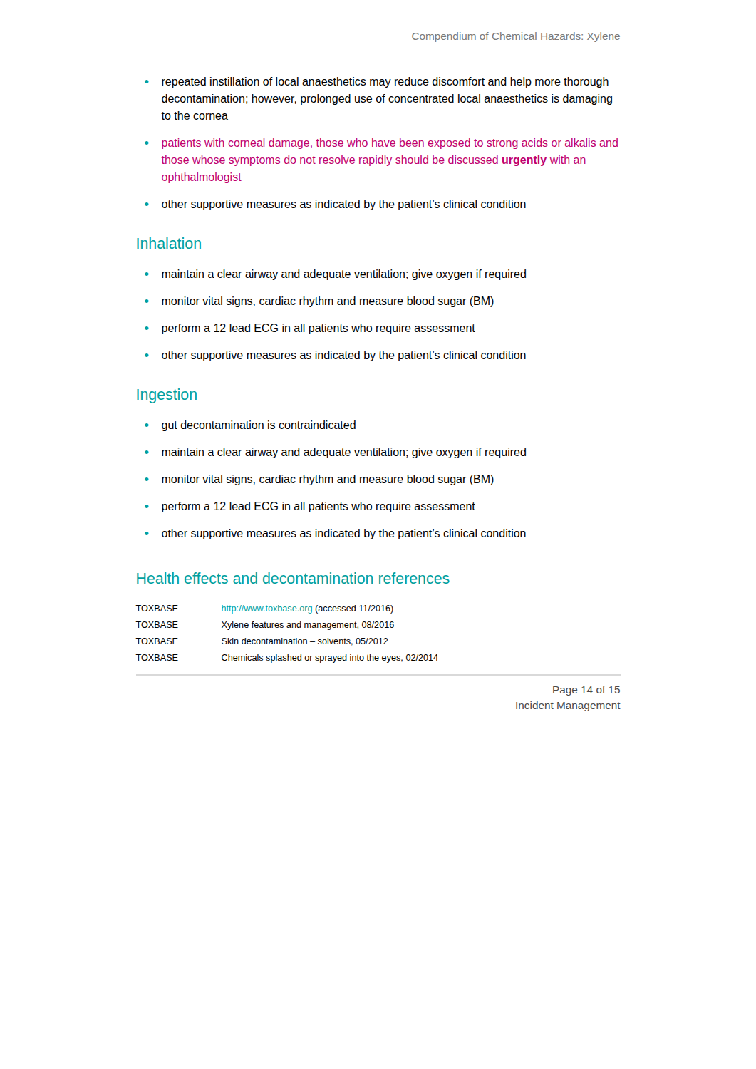Compendium of Chemical Hazards: Xylene
repeated instillation of local anaesthetics may reduce discomfort and help more thorough decontamination; however, prolonged use of concentrated local anaesthetics is damaging to the cornea
patients with corneal damage, those who have been exposed to strong acids or alkalis and those whose symptoms do not resolve rapidly should be discussed urgently with an ophthalmologist
other supportive measures as indicated by the patient’s clinical condition
Inhalation
maintain a clear airway and adequate ventilation; give oxygen if required
monitor vital signs, cardiac rhythm and measure blood sugar (BM)
perform a 12 lead ECG in all patients who require assessment
other supportive measures as indicated by the patient’s clinical condition
Ingestion
gut decontamination is contraindicated
maintain a clear airway and adequate ventilation; give oxygen if required
monitor vital signs, cardiac rhythm and measure blood sugar (BM)
perform a 12 lead ECG in all patients who require assessment
other supportive measures as indicated by the patient’s clinical condition
Health effects and decontamination references
| TOXBASE | http://www.toxbase.org (accessed 11/2016) |
| TOXBASE | Xylene features and management, 08/2016 |
| TOXBASE | Skin decontamination – solvents, 05/2012 |
| TOXBASE | Chemicals splashed or sprayed into the eyes, 02/2014 |
Page 14 of 15
Incident Management